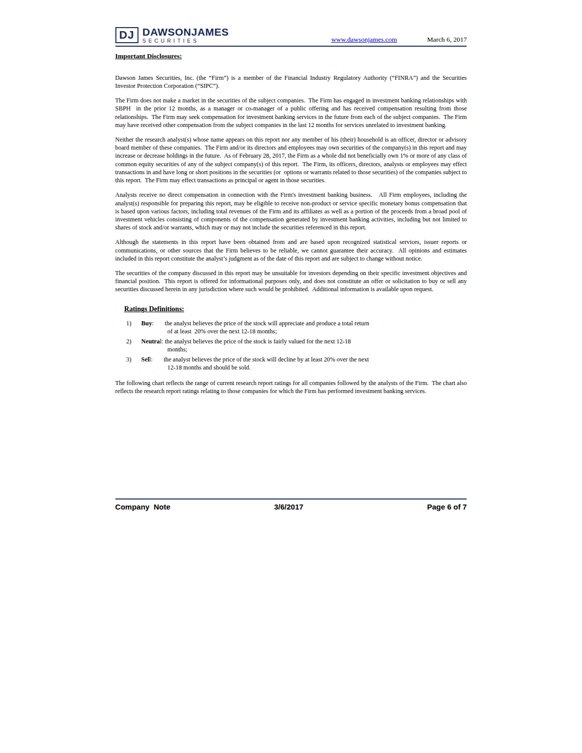DJ
DAWSONJAMES SECURITIES
www.dawsonjames.com March 6, 2017
Important Disclosures:
Dawson James Securities, Inc. (the “Firm”) is a member of the Financial Industry Regulatory Authority (“FINRA”) and the Securities Investor Protection Corporation (“SIPC”).
The Firm does not make a market in the securities of the subject companies. The Firm has engaged in investment banking relationships with SBPH in the prior 12 months, as a manager or co-manager of a public offering and has received compensation resulting from those relationships. The Firm may seek compensation for investment banking services in the future from each of the subject companies. The Firm may have received other compensation from the subject companies in the last 12 months for services unrelated to investment banking.
Neither the research analyst(s) whose name appears on this report nor any member of his (their) household is an officer, director or advisory board member of these companies. The Firm and/or its directors and employees may own securities of the company(s) in this report and may increase or decrease holdings in the future. As of February 28, 2017, the Firm as a whole did not beneficially own 1% or more of any class of common equity securities of any of the subject company(s) of this report. The Firm, its officers, directors, analysts or employees may effect transactions in and have long or short positions in the securities (or options or warrants related to those securities) of the companies subject to this report. The Firm may effect transactions as principal or agent in those securities.
Analysts receive no direct compensation in connection with the Firm's investment banking business. All Firm employees, including the analyst(s) responsible for preparing this report, may be eligible to receive non-product or service specific monetary bonus compensation that is based upon various factors, including total revenues of the Firm and its affiliates as well as a portion of the proceeds from a broad pool of investment vehicles consisting of components of the compensation generated by investment banking activities, including but not limited to shares of stock and/or warrants, which may or may not include the securities referenced in this report.
Although the statements in this report have been obtained from and are based upon recognized statistical services, issuer reports or communications, or other sources that the Firm believes to be reliable, we cannot guarantee their accuracy. All opinions and estimates included in this report constitute the analyst’s judgment as of the date of this report and are subject to change without notice.
The securities of the company discussed in this report may be unsuitable for investors depending on their specific investment objectives and financial position. This report is offered for informational purposes only, and does not constitute an offer or solicitation to buy or sell any securities discussed herein in any jurisdiction where such would be prohibited. Additional information is available upon request.
Ratings Definitions:
Buy: the analyst believes the price of the stock will appreciate and produce a total return
of at least 20% over the next 12-18 months;
Neutral: the analyst believes the price of the stock is fairly valued for the next 12-18
months;
Sell: the analyst believes the price of the stock will decline by at least 20% over the next
12-18 months and should be sold.
The following chart reflects the range of current research report ratings for all companies followed by the analysts of the Firm. The chart also reflects the research report ratings relating to those companies for which the Firm has performed investment banking services.
Company Note
3/6/2017
Page 6 of 7